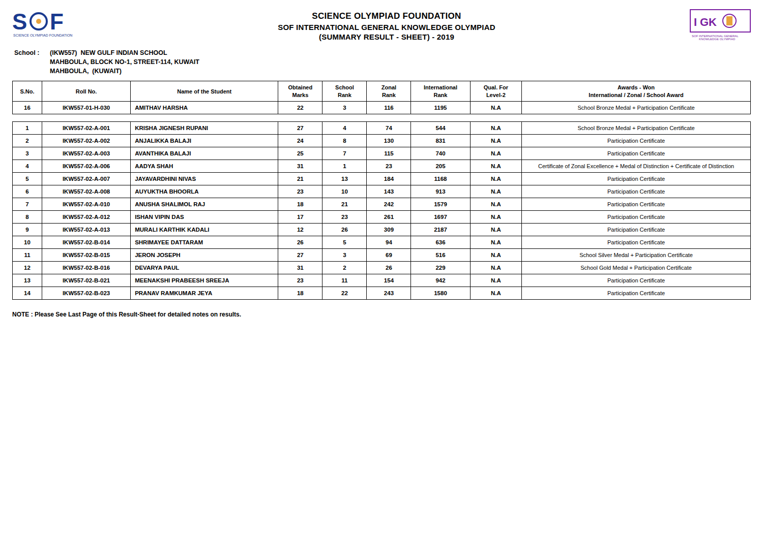S F SCIENCE OLYMPIAD FOUNDATION
SCIENCE OLYMPIAD FOUNDATION
SOF INTERNATIONAL GENERAL KNOWLEDGE OLYMPIAD
(SUMMARY RESULT - SHEET) - 2019
I GK SOF INTERNATIONAL GENERAL KNOWLEDGE OLYMPIAD
School :(IKW557) NEW GULF INDIAN SCHOOL MAHBOULA, BLOCK NO-1, STREET-114, KUWAIT MAHBOULA, (KUWAIT)
| S.No. | Roll No. | Name of the Student | Obtained Marks | School Rank | Zonal Rank | International Rank | Qual. For Level-2 | Awards - Won International / Zonal / School Award |
| --- | --- | --- | --- | --- | --- | --- | --- | --- |
| 16 | IKW557-01-H-030 | AMITHAV HARSHA | 22 | 3 | 116 | 1195 | N.A | School Bronze Medal + Participation Certificate |
| 1 | IKW557-02-A-001 | KRISHA JIGNESH RUPANI | 27 | 4 | 74 | 544 | N.A | School Bronze Medal + Participation Certificate |
| 2 | IKW557-02-A-002 | ANJALIKKA BALAJI | 24 | 8 | 130 | 831 | N.A | Participation Certificate |
| 3 | IKW557-02-A-003 | AVANTHIKA BALAJI | 25 | 7 | 115 | 740 | N.A | Participation Certificate |
| 4 | IKW557-02-A-006 | AADYA SHAH | 31 | 1 | 23 | 205 | N.A | Certificate of Zonal Excellence + Medal of Distinction + Certificate of Distinction |
| 5 | IKW557-02-A-007 | JAYAVARDHINI NIVAS | 21 | 13 | 184 | 1168 | N.A | Participation Certificate |
| 6 | IKW557-02-A-008 | AUYUKTHA BHOORLA | 23 | 10 | 143 | 913 | N.A | Participation Certificate |
| 7 | IKW557-02-A-010 | ANUSHA SHALIMOL RAJ | 18 | 21 | 242 | 1579 | N.A | Participation Certificate |
| 8 | IKW557-02-A-012 | ISHAN VIPIN DAS | 17 | 23 | 261 | 1697 | N.A | Participation Certificate |
| 9 | IKW557-02-A-013 | MURALI KARTHIK KADALI | 12 | 26 | 309 | 2187 | N.A | Participation Certificate |
| 10 | IKW557-02-B-014 | SHRIMAYEE DATTARAM | 26 | 5 | 94 | 636 | N.A | Participation Certificate |
| 11 | IKW557-02-B-015 | JERON JOSEPH | 27 | 3 | 69 | 516 | N.A | School Silver Medal + Participation Certificate |
| 12 | IKW557-02-B-016 | DEVARYA PAUL | 31 | 2 | 26 | 229 | N.A | School Gold Medal + Participation Certificate |
| 13 | IKW557-02-B-021 | MEENAKSHI PRABEESH SREEJA | 23 | 11 | 154 | 942 | N.A | Participation Certificate |
| 14 | IKW557-02-B-023 | PRANAV RAMKUMAR JEYA | 18 | 22 | 243 | 1580 | N.A | Participation Certificate |
NOTE : Please See Last Page of this Result-Sheet for detailed notes on results.